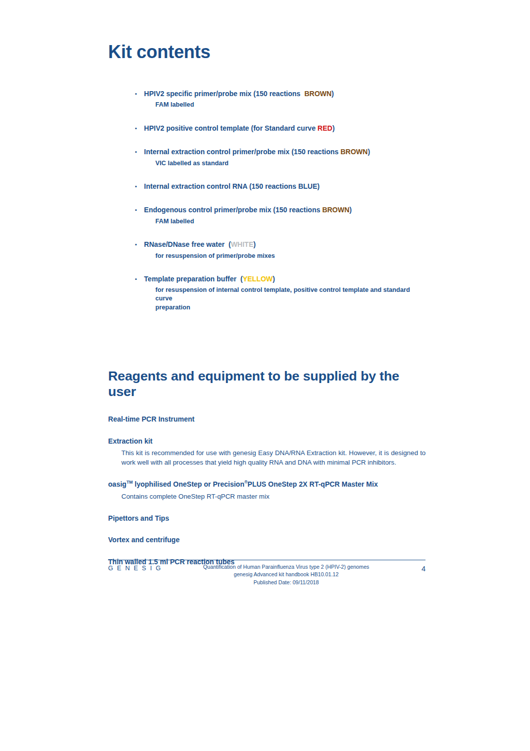Kit contents
HPIV2 specific primer/probe mix (150 reactions BROWN) FAM labelled
HPIV2 positive control template (for Standard curve RED)
Internal extraction control primer/probe mix (150 reactions BROWN) VIC labelled as standard
Internal extraction control RNA (150 reactions BLUE)
Endogenous control primer/probe mix (150 reactions BROWN) FAM labelled
RNase/DNase free water (WHITE) for resuspension of primer/probe mixes
Template preparation buffer (YELLOW) for resuspension of internal control template, positive control template and standard curve
preparation
Reagents and equipment to be supplied by the user
Real-time PCR Instrument
Extraction kit
This kit is recommended for use with genesig Easy DNA/RNA Extraction kit. However, it is designed to work well with all processes that yield high quality RNA and DNA with minimal PCR inhibitors.
oasigTM lyophilised OneStep or Precision®PLUS OneStep 2X RT-qPCR Master Mix
Contains complete OneStep RT-qPCR master mix
Pipettors and Tips
Vortex and centrifuge
Thin walled 1.5 ml PCR reaction tubes
G E N E S I G
Quantification of Human Parainfluenza Virus type 2 (HPIV-2) genomes
genesig Advanced kit handbook HB10.01.12
Published Date: 09/11/2018
4